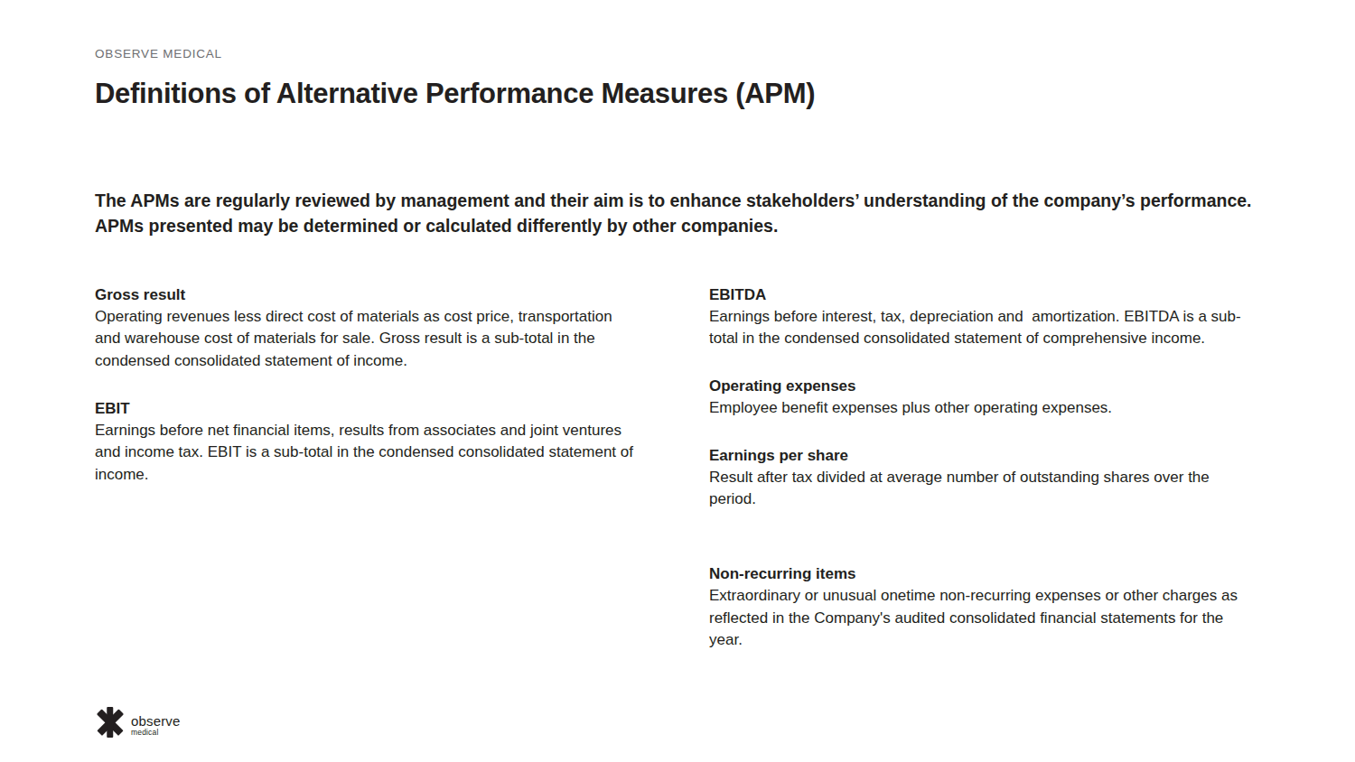Observe Medical
Definitions of Alternative Performance Measures (APM)
The APMs are regularly reviewed by management and their aim is to enhance stakeholders’ understanding of the company’s performance. APMs presented may be determined or calculated differently by other companies.
Gross result
Operating revenues less direct cost of materials as cost price, transportation and warehouse cost of materials for sale. Gross result is a sub-total in the condensed consolidated statement of income.
EBIT
Earnings before net financial items, results from associates and joint ventures and income tax. EBIT is a sub-total in the condensed consolidated statement of income.
EBITDA
Earnings before interest, tax, depreciation and amortization. EBITDA is a sub-total in the condensed consolidated statement of comprehensive income.
Operating expenses
Employee benefit expenses plus other operating expenses.
Earnings per share
Result after tax divided at average number of outstanding shares over the period.
Non-recurring items
Extraordinary or unusual onetime non-recurring expenses or other charges as reflected in the Company's audited consolidated financial statements for the year.
observe medical